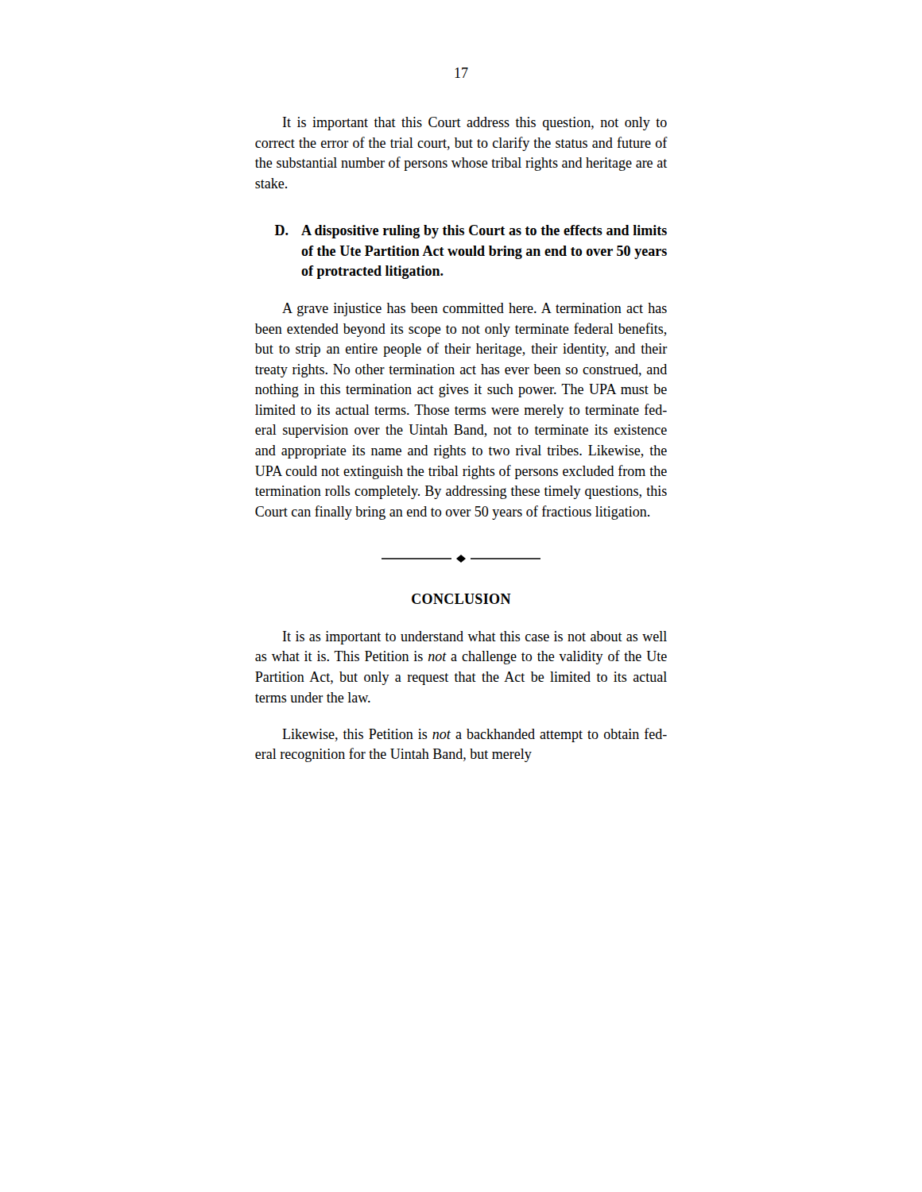17
It is important that this Court address this question, not only to correct the error of the trial court, but to clarify the status and future of the substantial number of persons whose tribal rights and heritage are at stake.
D.
A dispositive ruling by this Court as to the effects and limits of the Ute Partition Act would bring an end to over 50 years of protracted litigation.
A grave injustice has been committed here. A termination act has been extended beyond its scope to not only terminate federal benefits, but to strip an entire people of their heritage, their identity, and their treaty rights. No other termination act has ever been so construed, and nothing in this termination act gives it such power. The UPA must be limited to its actual terms. Those terms were merely to terminate federal supervision over the Uintah Band, not to terminate its existence and appropriate its name and rights to two rival tribes. Likewise, the UPA could not extinguish the tribal rights of persons excluded from the termination rolls completely. By addressing these timely questions, this Court can finally bring an end to over 50 years of fractious litigation.
CONCLUSION
It is as important to understand what this case is not about as well as what it is. This Petition is not a challenge to the validity of the Ute Partition Act, but only a request that the Act be limited to its actual terms under the law.
Likewise, this Petition is not a backhanded attempt to obtain federal recognition for the Uintah Band, but merely